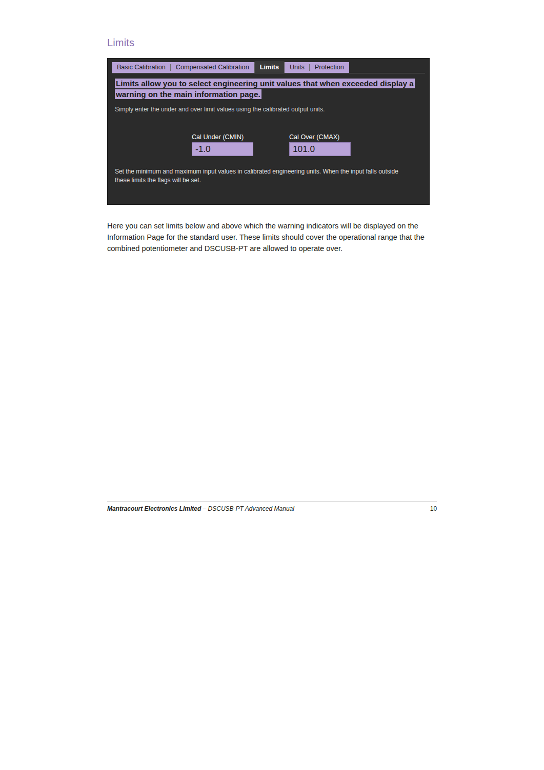Limits
Basic Calibration Compensated Calibration Limits Units Protection
Limits allow you to select engineering unit values that when exceeded display a warning on the main information page.
Simply enter the under and over limit values using the calibrated output units.
Cal Under (CMIN)
-1.0
Cal Over (CMAX)
101.0
Set the minimum and maximum input values in calibrated engineering units. When the input falls outside these limits the flags will be set.
Here you can set limits below and above which the warning indicators will be displayed on the Information Page for the standard user. These limits should cover the operational range that the combined potentiometer and DSCUSB-PT are allowed to operate over.
Mantracourt Electronics Limited – DSCUSB-PT Advanced Manual
10